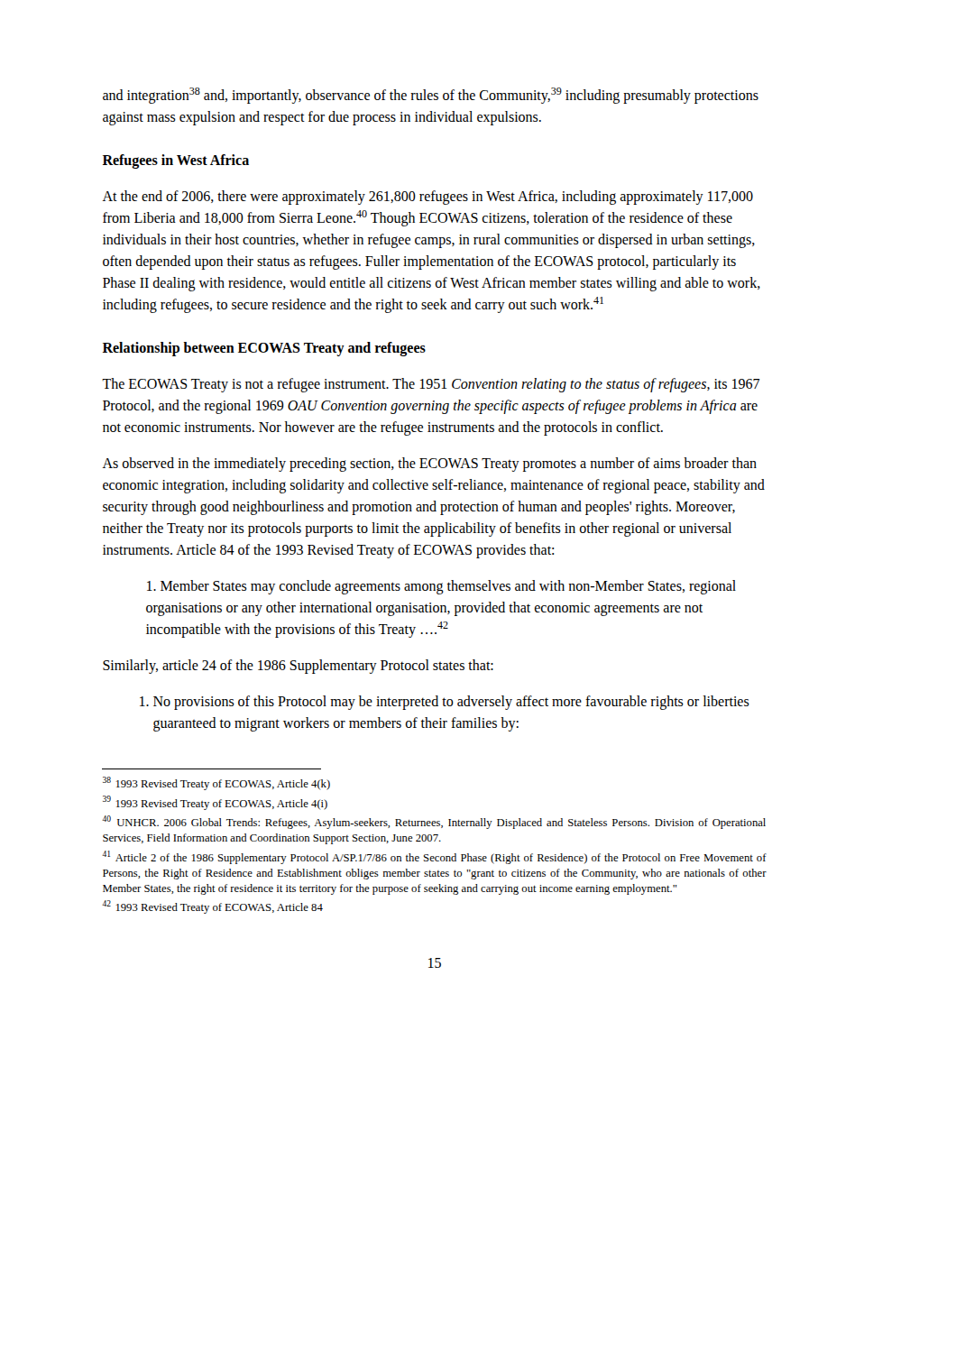and integration38 and, importantly, observance of the rules of the Community,39 including presumably protections against mass expulsion and respect for due process in individual expulsions.
Refugees in West Africa
At the end of 2006, there were approximately 261,800 refugees in West Africa, including approximately 117,000 from Liberia and 18,000 from Sierra Leone.40 Though ECOWAS citizens, toleration of the residence of these individuals in their host countries, whether in refugee camps, in rural communities or dispersed in urban settings, often depended upon their status as refugees. Fuller implementation of the ECOWAS protocol, particularly its Phase II dealing with residence, would entitle all citizens of West African member states willing and able to work, including refugees, to secure residence and the right to seek and carry out such work.41
Relationship between ECOWAS Treaty and refugees
The ECOWAS Treaty is not a refugee instrument. The 1951 Convention relating to the status of refugees, its 1967 Protocol, and the regional 1969 OAU Convention governing the specific aspects of refugee problems in Africa are not economic instruments. Nor however are the refugee instruments and the protocols in conflict.
As observed in the immediately preceding section, the ECOWAS Treaty promotes a number of aims broader than economic integration, including solidarity and collective self-reliance, maintenance of regional peace, stability and security through good neighbourliness and promotion and protection of human and peoples' rights. Moreover, neither the Treaty nor its protocols purports to limit the applicability of benefits in other regional or universal instruments. Article 84 of the 1993 Revised Treaty of ECOWAS provides that:
1. Member States may conclude agreements among themselves and with non-Member States, regional organisations or any other international organisation, provided that economic agreements are not incompatible with the provisions of this Treaty ….42
Similarly, article 24 of the 1986 Supplementary Protocol states that:
No provisions of this Protocol may be interpreted to adversely affect more favourable rights or liberties guaranteed to migrant workers or members of their families by:
38 1993 Revised Treaty of ECOWAS, Article 4(k)
39 1993 Revised Treaty of ECOWAS, Article 4(i)
40 UNHCR. 2006 Global Trends: Refugees, Asylum-seekers, Returnees, Internally Displaced and Stateless Persons. Division of Operational Services, Field Information and Coordination Support Section, June 2007.
41 Article 2 of the 1986 Supplementary Protocol A/SP.1/7/86 on the Second Phase (Right of Residence) of the Protocol on Free Movement of Persons, the Right of Residence and Establishment obliges member states to "grant to citizens of the Community, who are nationals of other Member States, the right of residence it its territory for the purpose of seeking and carrying out income earning employment."
42 1993 Revised Treaty of ECOWAS, Article 84
15